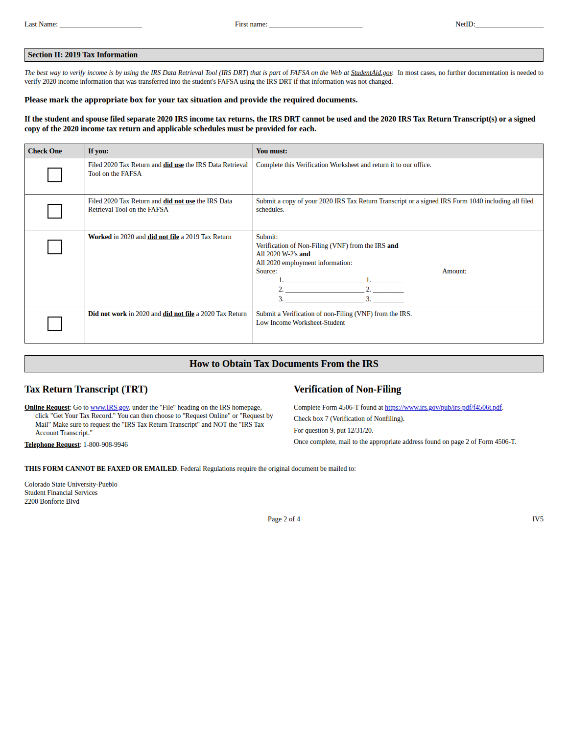Last Name: _______________________ First name: __________________________ NetID:___________________
Section II: 2019 Tax Information
The best way to verify income is by using the IRS Data Retrieval Tool (IRS DRT) that is part of FAFSA on the Web at StudentAid.gov. In most cases, no further documentation is needed to verify 2020 income information that was transferred into the student's FAFSA using the IRS DRT if that information was not changed.
Please mark the appropriate box for your tax situation and provide the required documents.
If the student and spouse filed separate 2020 IRS income tax returns, the IRS DRT cannot be used and the 2020 IRS Tax Return Transcript(s) or a signed copy of the 2020 income tax return and applicable schedules must be provided for each.
| Check One | If you: | You must: |
| --- | --- | --- |
| | Filed 2020 Tax Return and did use the IRS Data Retrieval Tool on the FAFSA | Complete this Verification Worksheet and return it to our office. |
| | Filed 2020 Tax Return and did not use the IRS Data Retrieval Tool on the FAFSA | Submit a copy of your 2020 IRS Tax Return Transcript or a signed IRS Form 1040 including all filed schedules. |
| | Worked in 2020 and did not file a 2019 Tax Return | Submit: Verification of Non-Filing (VNF) from the IRS and All 2020 W-2's and All 2020 employment information: Source: Amount: _______________________ 1. _________ _______________________ 2. _________ _______________________ 3. _________ |
| | Did not work in 2020 and did not file a 2020 Tax Return | Submit a Verification of non-Filing (VNF) from the IRS. Low Income Worksheet-Student |
How to Obtain Tax Documents From the IRS
Tax Return Transcript (TRT)
Online Request: Go to www.IRS.gov, under the "File" heading on the IRS homepage, click "Get Your Tax Record." You can then choose to "Request Online" or "Request by Mail" Make sure to request the "IRS Tax Return Transcript" and NOT the "IRS Tax Account Transcript."
Telephone Request: 1-800-908-9946
Verification of Non-Filing
Complete Form 4506-T found at https://www.irs.gov/pub/irs-pdf/f4506t.pdf.
Check box 7 (Verification of Nonfiling).
For question 9, put 12/31/20.
Once complete, mail to the appropriate address found on page 2 of Form 4506-T.
THIS FORM CANNOT BE FAXED OR EMAILED. Federal Regulations require the original document be mailed to:
Colorado State University-Pueblo
Student Financial Services
2200 Bonforte Blvd
Page 2 of 4 IV5